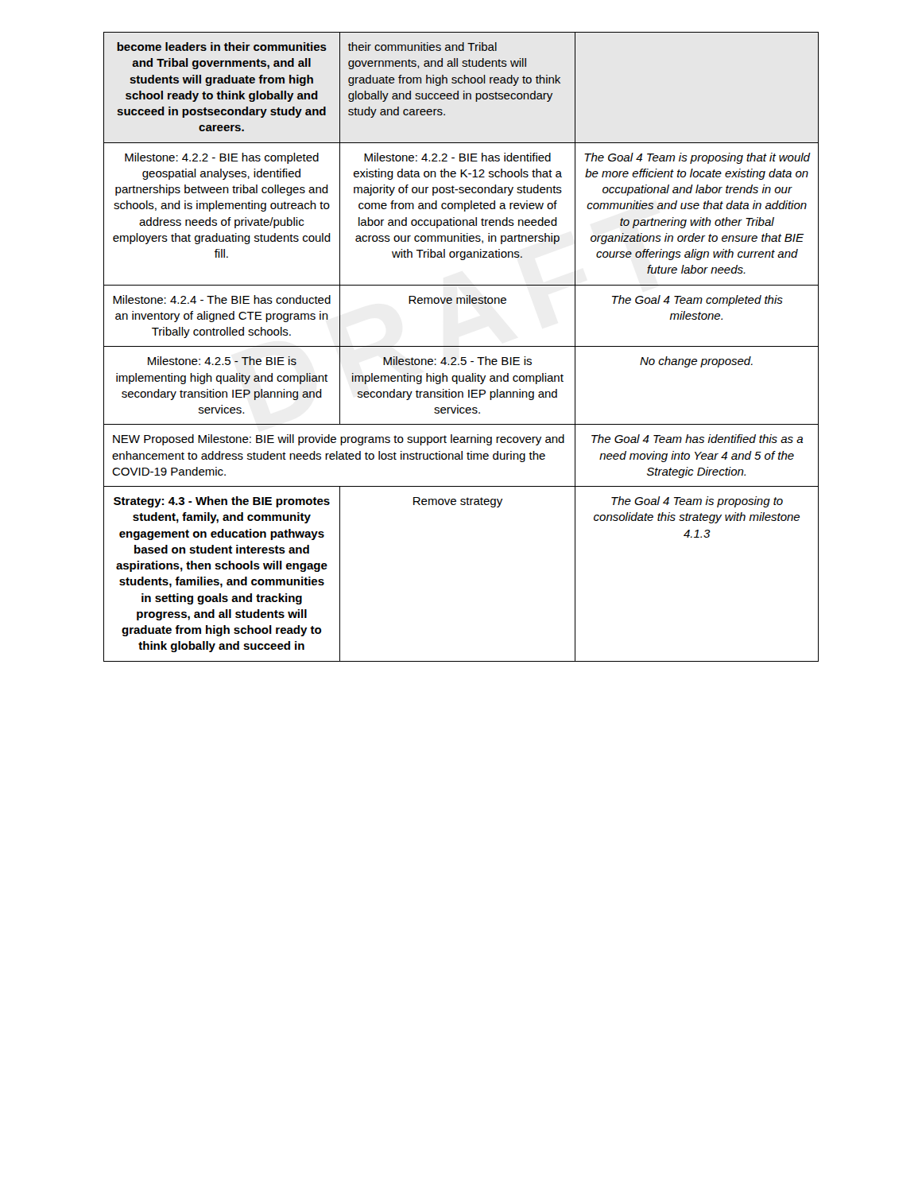DRAFT
| become leaders in their communities and Tribal governments, and all students will graduate from high school ready to think globally and succeed in postsecondary study and careers. | their communities and Tribal governments, and all students will graduate from high school ready to think globally and succeed in postsecondary study and careers. | |
| Milestone: 4.2.2 - BIE has completed geospatial analyses, identified partnerships between tribal colleges and schools, and is implementing outreach to address needs of private/public employers that graduating students could fill. | Milestone: 4.2.2 - BIE has identified existing data on the K-12 schools that a majority of our post-secondary students come from and completed a review of labor and occupational trends needed across our communities, in partnership with Tribal organizations. | The Goal 4 Team is proposing that it would be more efficient to locate existing data on occupational and labor trends in our communities and use that data in addition to partnering with other Tribal organizations in order to ensure that BIE course offerings align with current and future labor needs. |
| Milestone: 4.2.4 - The BIE has conducted an inventory of aligned CTE programs in Tribally controlled schools. | Remove milestone | The Goal 4 Team completed this milestone. |
| Milestone: 4.2.5 - The BIE is implementing high quality and compliant secondary transition IEP planning and services. | Milestone: 4.2.5 - The BIE is implementing high quality and compliant secondary transition IEP planning and services. | No change proposed. |
| NEW Proposed Milestone: BIE will provide programs to support learning recovery and enhancement to address student needs related to lost instructional time during the COVID-19 Pandemic. | The Goal 4 Team has identified this as a need moving into Year 4 and 5 of the Strategic Direction. |
| Strategy: 4.3 - When the BIE promotes student, family, and community engagement on education pathways based on student interests and aspirations, then schools will engage students, families, and communities in setting goals and tracking progress, and all students will graduate from high school ready to think globally and succeed in | Remove strategy | The Goal 4 Team is proposing to consolidate this strategy with milestone 4.1.3 |